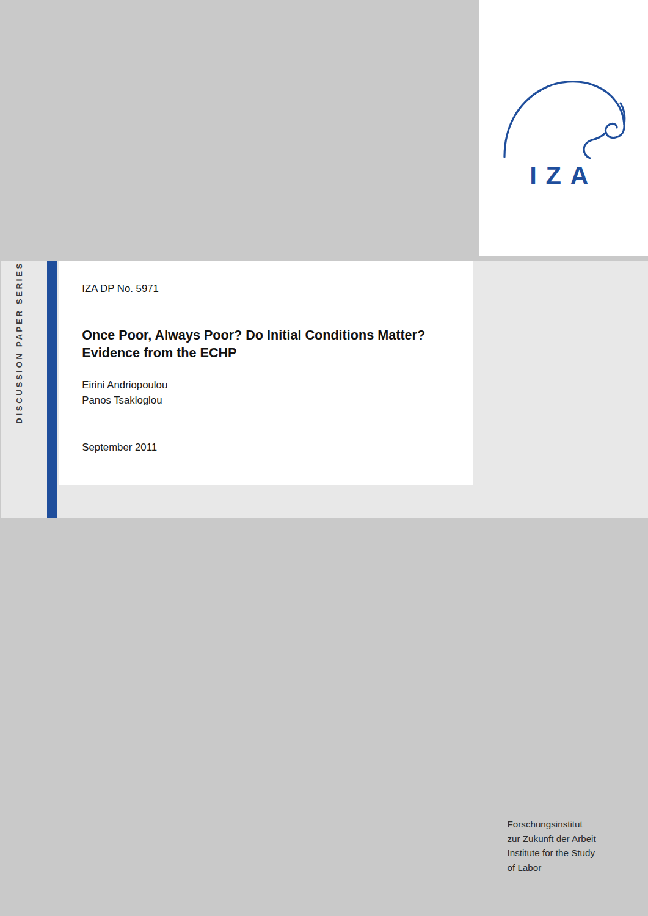IZA
Discussion Paper Series
IZA DP No. 5971
Once Poor, Always Poor? Do Initial Conditions Matter?
Evidence from the ECHP
Eirini Andriopoulou
Panos Tsakloglou
September 2011
Forschungsinstitut
zur Zukunft der Arbeit
Institute for the Study
of Labor